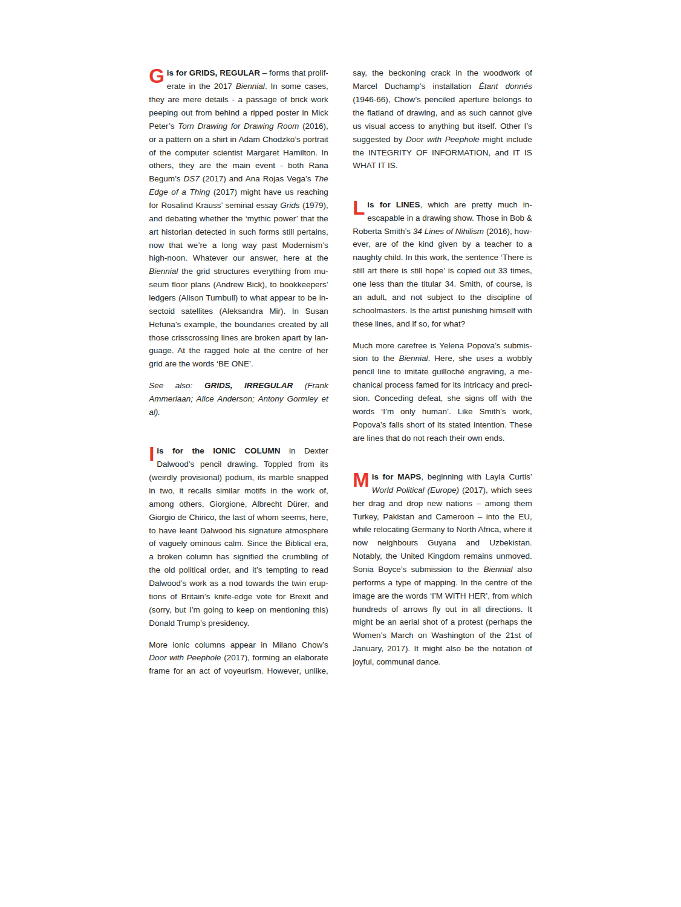Gis for GRIDS, REGULAR – forms that proliferate in the 2017 Biennial. In some cases, they are mere details - a passage of brick work peeping out from behind a ripped poster in Mick Peter’s Torn Drawing for Drawing Room (2016), or a pattern on a shirt in Adam Chodzko’s portrait of the computer scientist Margaret Hamilton. In others, they are the main event - both Rana Begum’s DS7 (2017) and Ana Rojas Vega’s The Edge of a Thing (2017) might have us reaching for Rosalind Krauss’ seminal essay Grids (1979), and debating whether the ‘mythic power’ that the art historian detected in such forms still pertains, now that we’re a long way past Modernism’s high-noon. Whatever our answer, here at the Biennial the grid structures everything from museum floor plans (Andrew Bick), to bookkeepers’ ledgers (Alison Turnbull) to what appear to be insectoid satellites (Aleksandra Mir). In Susan Hefuna’s example, the boundaries created by all those crisscrossing lines are broken apart by language. At the ragged hole at the centre of her grid are the words ‘BE ONE’.
See also: GRIDS, IRREGULAR (Frank Ammerlaan; Alice Anderson; Antony Gormley et al).
Iis for the IONIC COLUMN in Dexter Dalwood’s pencil drawing. Toppled from its (weirdly provisional) podium, its marble snapped in two, it recalls similar motifs in the work of, among others, Giorgione, Albrecht Dürer, and Giorgio de Chirico, the last of whom seems, here, to have leant Dalwood his signature atmosphere of vaguely ominous calm. Since the Biblical era, a broken column has signified the crumbling of the old political order, and it’s tempting to read Dalwood’s work as a nod towards the twin eruptions of Britain’s knife-edge vote for Brexit and (sorry, but I’m going to keep on mentioning this) Donald Trump’s presidency.
More ionic columns appear in Milano Chow’s Door with Peephole (2017), forming an elaborate frame for an act of voyeurism. However, unlike, say, the beckoning crack in the woodwork of Marcel Duchamp’s installation Étant donnés (1946-66), Chow’s penciled aperture belongs to the flatland of drawing, and as such cannot give us visual access to anything but itself. Other I’s suggested by Door with Peephole might include the INTEGRITY OF INFORMATION, and IT IS WHAT IT IS.
Lis for LINES, which are pretty much inescapable in a drawing show. Those in Bob & Roberta Smith’s 34 Lines of Nihilism (2016), however, are of the kind given by a teacher to a naughty child. In this work, the sentence ‘There is still art there is still hope’ is copied out 33 times, one less than the titular 34. Smith, of course, is an adult, and not subject to the discipline of schoolmasters. Is the artist punishing himself with these lines, and if so, for what?
Much more carefree is Yelena Popova’s submission to the Biennial. Here, she uses a wobbly pencil line to imitate guilloché engraving, a mechanical process famed for its intricacy and precision. Conceding defeat, she signs off with the words ‘I’m only human’. Like Smith’s work, Popova’s falls short of its stated intention. These are lines that do not reach their own ends.
Mis for MAPS, beginning with Layla Curtis’ World Political (Europe) (2017), which sees her drag and drop new nations – among them Turkey, Pakistan and Cameroon – into the EU, while relocating Germany to North Africa, where it now neighbours Guyana and Uzbekistan. Notably, the United Kingdom remains unmoved. Sonia Boyce’s submission to the Biennial also performs a type of mapping. In the centre of the image are the words ‘I’M WITH HER’, from which hundreds of arrows fly out in all directions. It might be an aerial shot of a protest (perhaps the Women’s March on Washington of the 21st of January, 2017). It might also be the notation of joyful, communal dance.